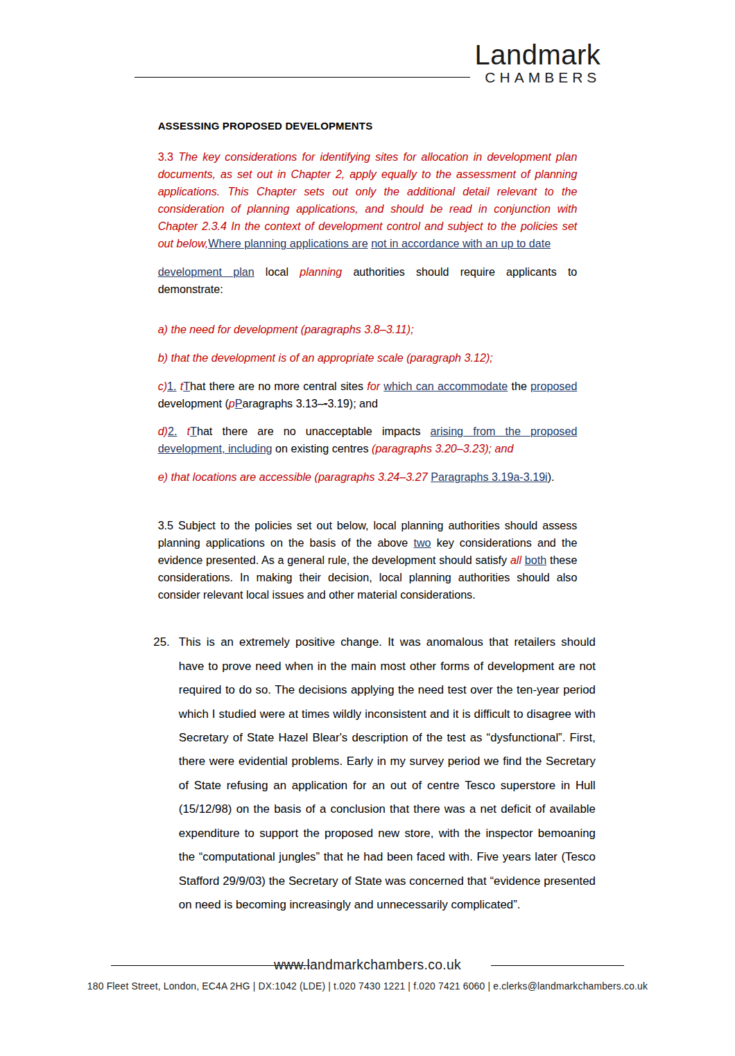Landmark
CHAMBERS
ASSESSING PROPOSED DEVELOPMENTS
3.3 The key considerations for identifying sites for allocation in development plan documents, as set out in Chapter 2, apply equally to the assessment of planning applications. This Chapter sets out only the additional detail relevant to the consideration of planning applications, and should be read in conjunction with Chapter 2.3.4 In the context of development control and subject to the policies set out below, Where planning applications are not in accordance with an up to date
development plan local planning authorities should require applicants to demonstrate:
a) the need for development (paragraphs 3.8–3.11);
b) that the development is of an appropriate scale (paragraph 3.12);
c) 1. tThat there are no more central sites for which can accommodate the proposed development (pParagraphs 3.13–-3.19); and
d) 2. tThat there are no unacceptable impacts arising from the proposed development, including on existing centres (paragraphs 3.20–3.23); and
e) that locations are accessible (paragraphs 3.24–3.27 Paragraphs 3.19a-3.19i).
3.5 Subject to the policies set out below, local planning authorities should assess planning applications on the basis of the above two key considerations and the evidence presented. As a general rule, the development should satisfy all both these considerations. In making their decision, local planning authorities should also consider relevant local issues and other material considerations.
25.
This is an extremely positive change. It was anomalous that retailers should have to prove need when in the main most other forms of development are not required to do so. The decisions applying the need test over the ten-year period which I studied were at times wildly inconsistent and it is difficult to disagree with Secretary of State Hazel Blear's description of the test as “dysfunctional”. First, there were evidential problems. Early in my survey period we find the Secretary of State refusing an application for an out of centre Tesco superstore in Hull (15/12/98) on the basis of a conclusion that there was a net deficit of available expenditure to support the proposed new store, with the inspector bemoaning the “computational jungles” that he had been faced with. Five years later (Tesco Stafford 29/9/03) the Secretary of State was concerned that “evidence presented on need is becoming increasingly and unnecessarily complicated”.
www.landmarkchambers.co.uk
180 Fleet Street, London, EC4A 2HG | DX:1042 (LDE) | t.020 7430 1221 | f.020 7421 6060 | e.clerks@landmarkchambers.co.uk